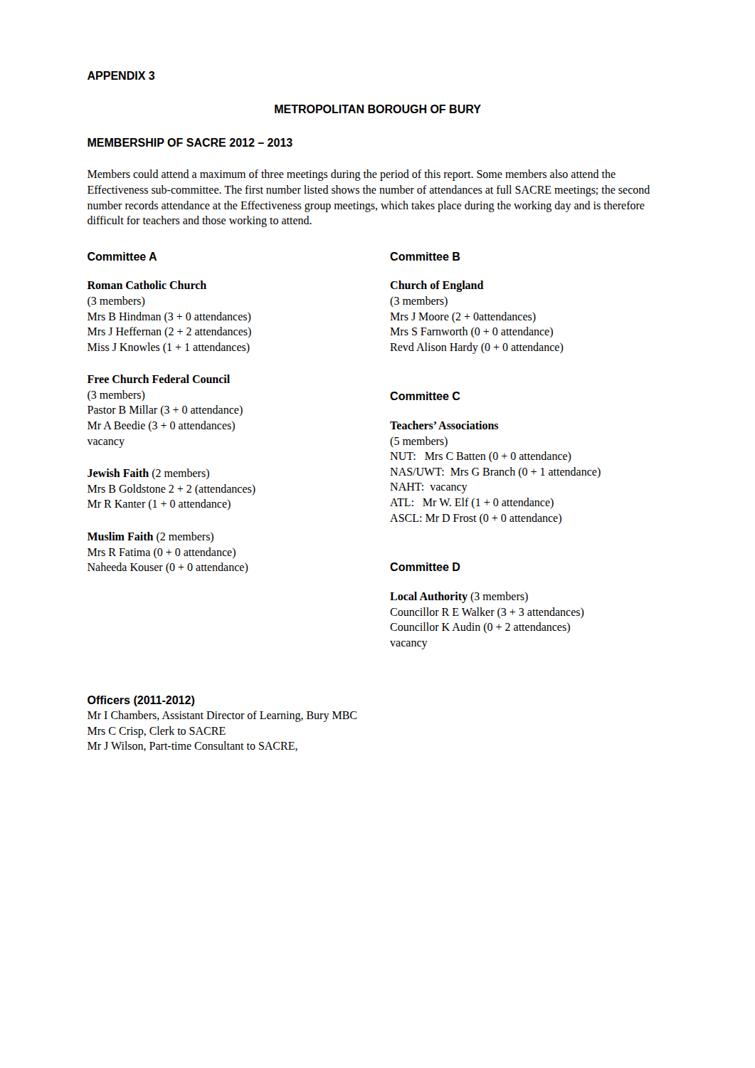APPENDIX 3
METROPOLITAN BOROUGH OF BURY
MEMBERSHIP OF SACRE 2012 – 2013
Members could attend a maximum of three meetings during the period of this report. Some members also attend the Effectiveness sub-committee. The first number listed shows the number of attendances at full SACRE meetings; the second number records attendance at the Effectiveness group meetings, which takes place during the working day and is therefore difficult for teachers and those working to attend.
Committee A
Roman Catholic Church
(3 members)
Mrs B Hindman (3 + 0 attendances)
Mrs J Heffernan (2 + 2 attendances)
Miss J Knowles (1 + 1 attendances)
Free Church Federal Council
(3 members)
Pastor B Millar (3 + 0 attendance)
Mr A Beedie (3 + 0 attendances)
vacancy
Jewish Faith (2 members)
Mrs B Goldstone 2 + 2 (attendances)
Mr R Kanter (1 + 0 attendance)
Muslim Faith (2 members)
Mrs R Fatima (0 + 0 attendance)
Naheeda Kouser (0 + 0 attendance)
Committee B
Church of England
(3 members)
Mrs J Moore (2 + 0attendances)
Mrs S Farnworth (0 + 0 attendance)
Revd Alison Hardy (0 + 0 attendance)
Committee C
Teachers’ Associations
(5 members)
NUT: Mrs C Batten (0 + 0 attendance)
NAS/UWT: Mrs G Branch (0 + 1 attendance)
NAHT: vacancy
ATL: Mr W. Elf (1 + 0 attendance)
ASCL: Mr D Frost (0 + 0 attendance)
Committee D
Local Authority (3 members)
Councillor R E Walker (3 + 3 attendances)
Councillor K Audin (0 + 2 attendances)
vacancy
Officers (2011-2012)
Mr I Chambers, Assistant Director of Learning, Bury MBC
Mrs C Crisp, Clerk to SACRE
Mr J Wilson, Part-time Consultant to SACRE,